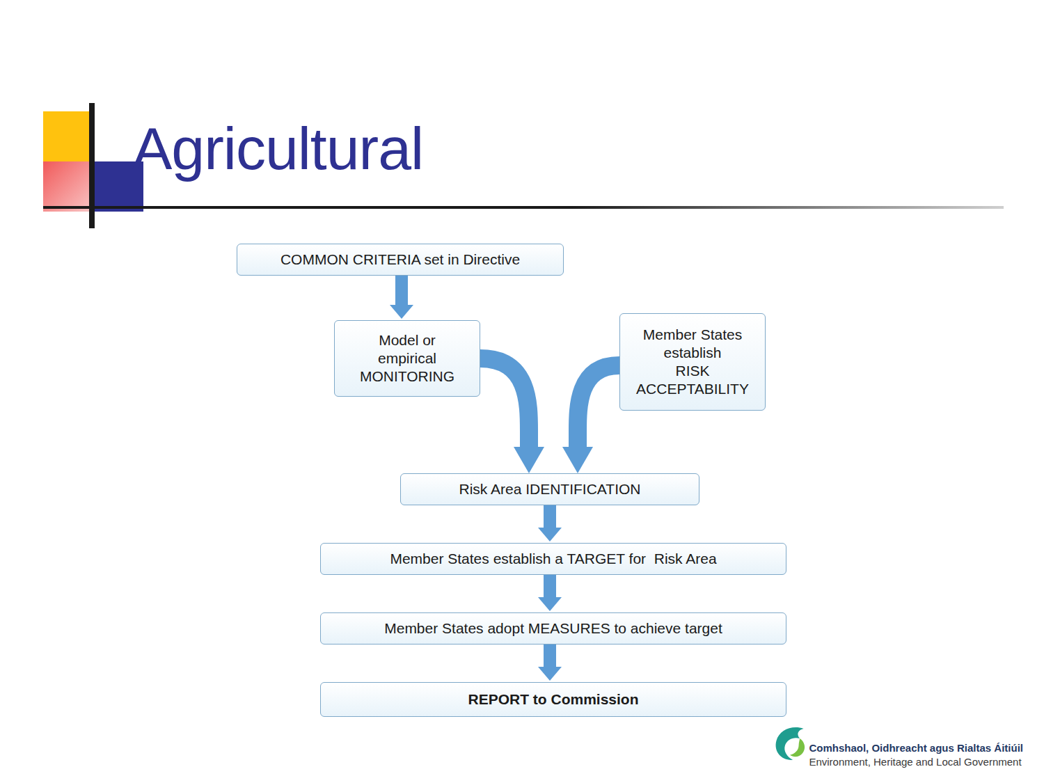Agricultural
COMMON CRITERIA set in Directive
Model or
empirical
MONITORING
Member States
establish
RISK
ACCEPTABILITY
Risk Area IDENTIFICATION
Member States establish a TARGET for Risk Area
Member States adopt MEASURES to achieve target
REPORT to Commission
Comhshaol, Oidhreacht agus Rialtas Áitiúil
Environment, Heritage and Local Government